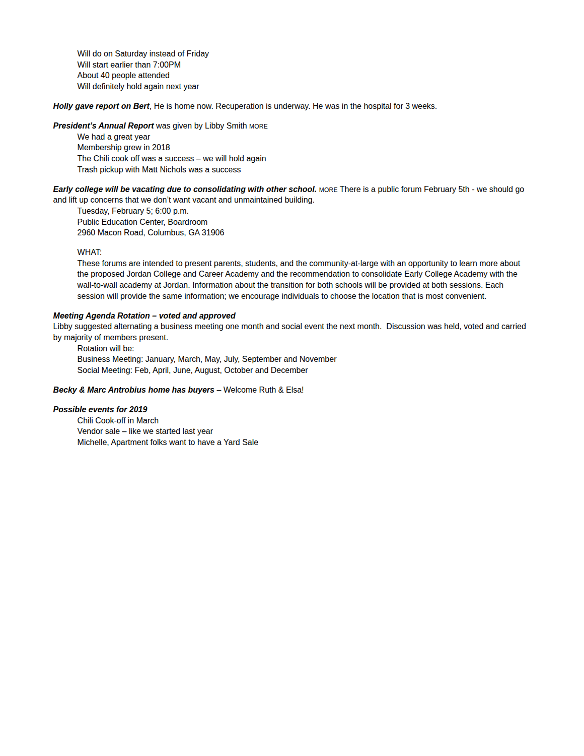Will do on Saturday instead of Friday
Will start earlier than 7:00PM
About 40 people attended
Will definitely hold again next year
Holly gave report on Bert, He is home now. Recuperation is underway. He was in the hospital for 3 weeks.
President’s Annual Report was given by Libby Smith MORE
We had a great year
Membership grew in 2018
The Chili cook off was a success – we will hold again
Trash pickup with Matt Nichols was a success
Early college will be vacating due to consolidating with other school. MORE There is a public forum February 5th - we should go and lift up concerns that we don’t want vacant and unmaintained building.
Tuesday, February 5; 6:00 p.m.
Public Education Center, Boardroom
2960 Macon Road, Columbus, GA 31906
WHAT:
These forums are intended to present parents, students, and the community-at-large with an opportunity to learn more about the proposed Jordan College and Career Academy and the recommendation to consolidate Early College Academy with the wall-to-wall academy at Jordan. Information about the transition for both schools will be provided at both sessions. Each session will provide the same information; we encourage individuals to choose the location that is most convenient.
Meeting Agenda Rotation – voted and approved
Libby suggested alternating a business meeting one month and social event the next month. Discussion was held, voted and carried by majority of members present.
Rotation will be:
Business Meeting: January, March, May, July, September and November
Social Meeting: Feb, April, June, August, October and December
Becky & Marc Antrobius home has buyers – Welcome Ruth & Elsa!
Possible events for 2019
Chili Cook-off in March
Vendor sale – like we started last year
Michelle, Apartment folks want to have a Yard Sale